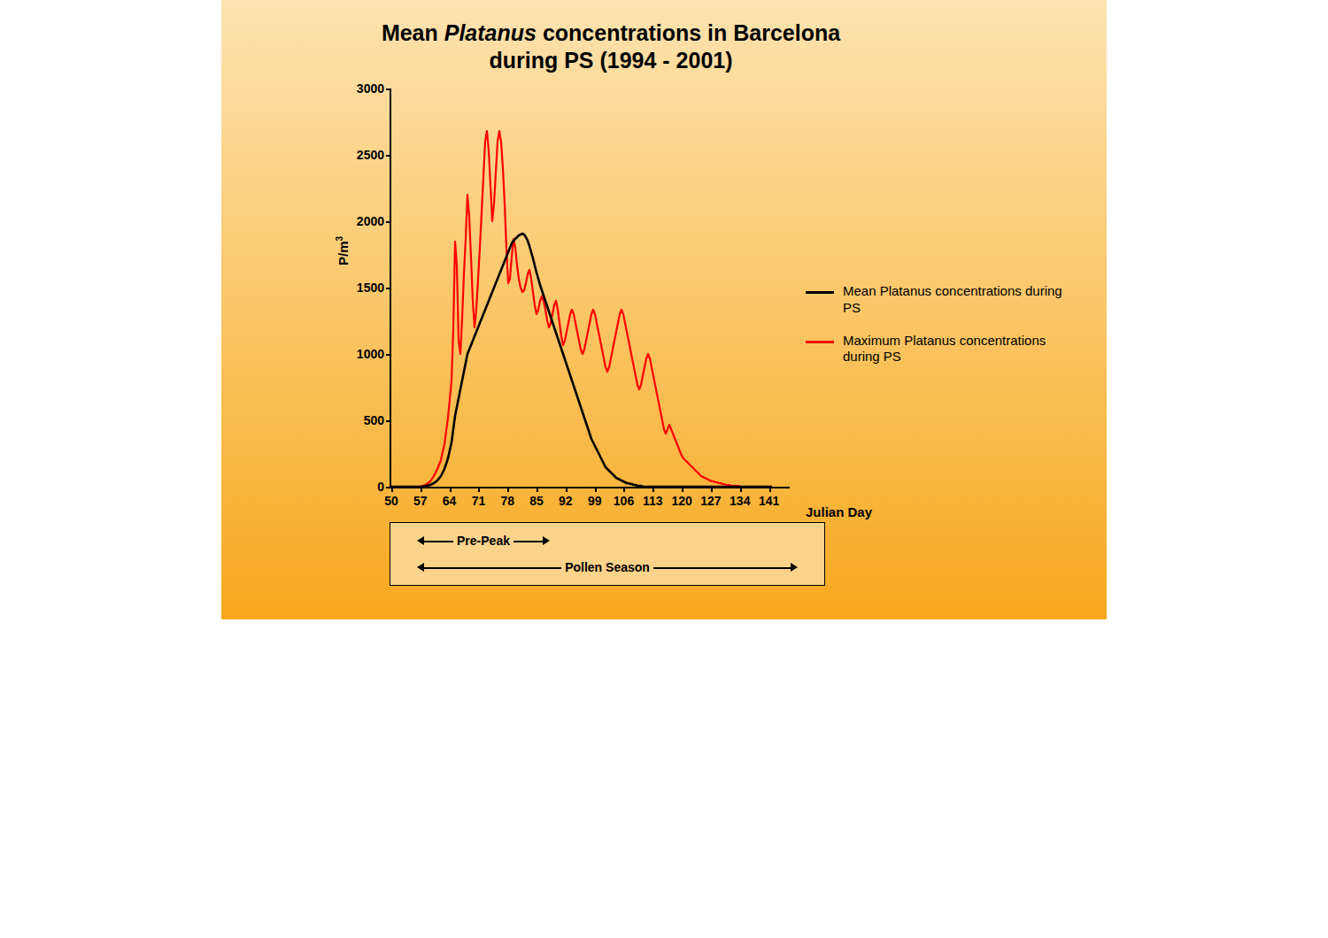Mean Platanus concentrations in Barcelona
during PS (1994 - 2001)
P/m3
3000
2500
2000
1500
1000
500
0
50
57
64
71
78
85
92
99
106
113
120
127
134
141
Julian Day
Mean Platanus concentrations during PS
Maximum Platanus concentrations during PS
Pre-Peak
Pollen Season